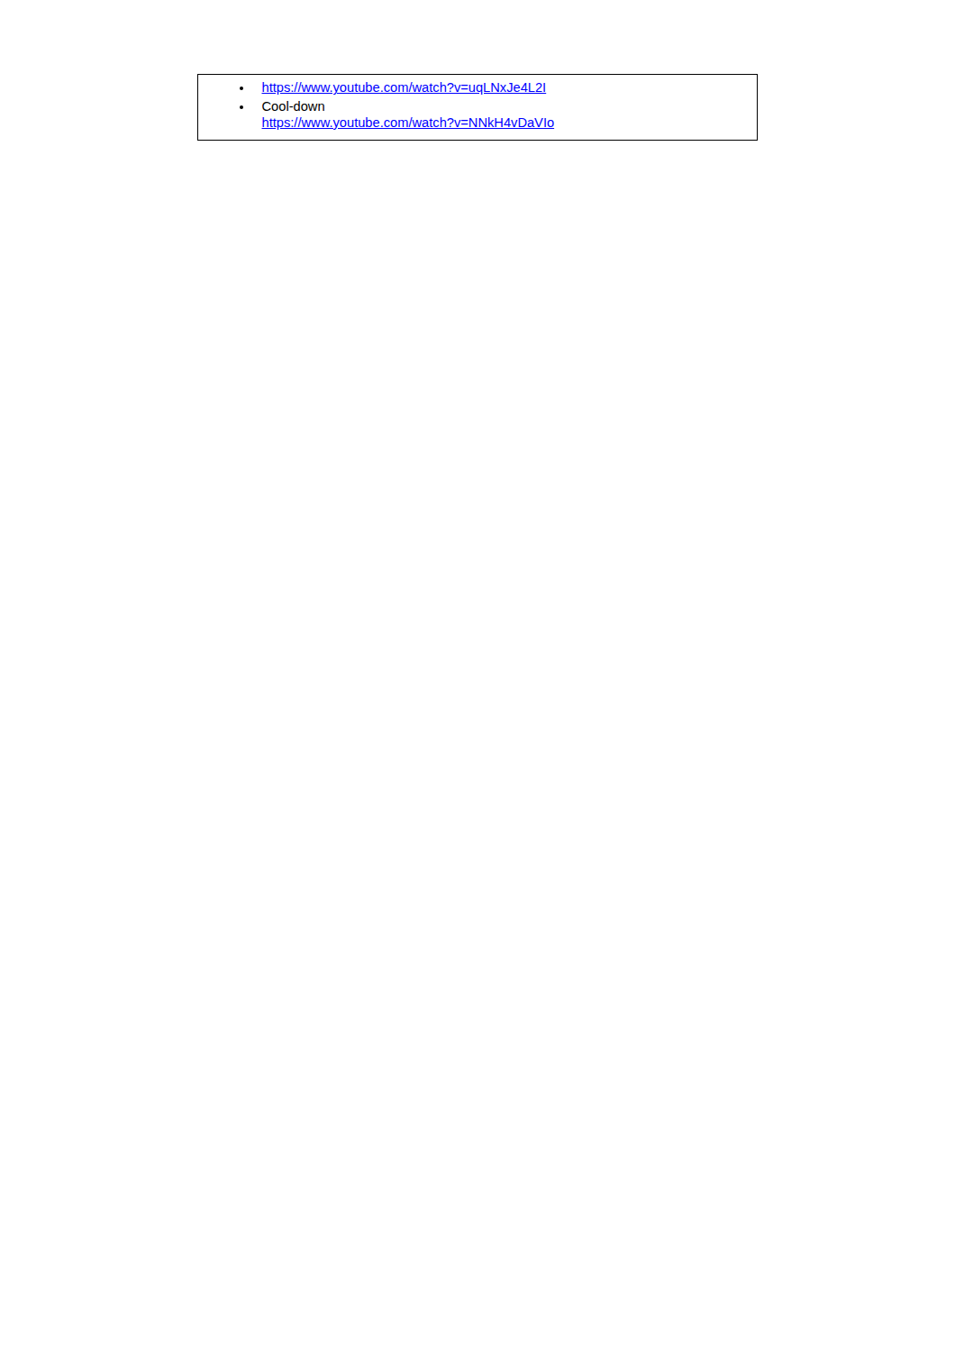https://www.youtube.com/watch?v=uqLNxJe4L2I
Cool-down https://www.youtube.com/watch?v=NNkH4vDaVIo